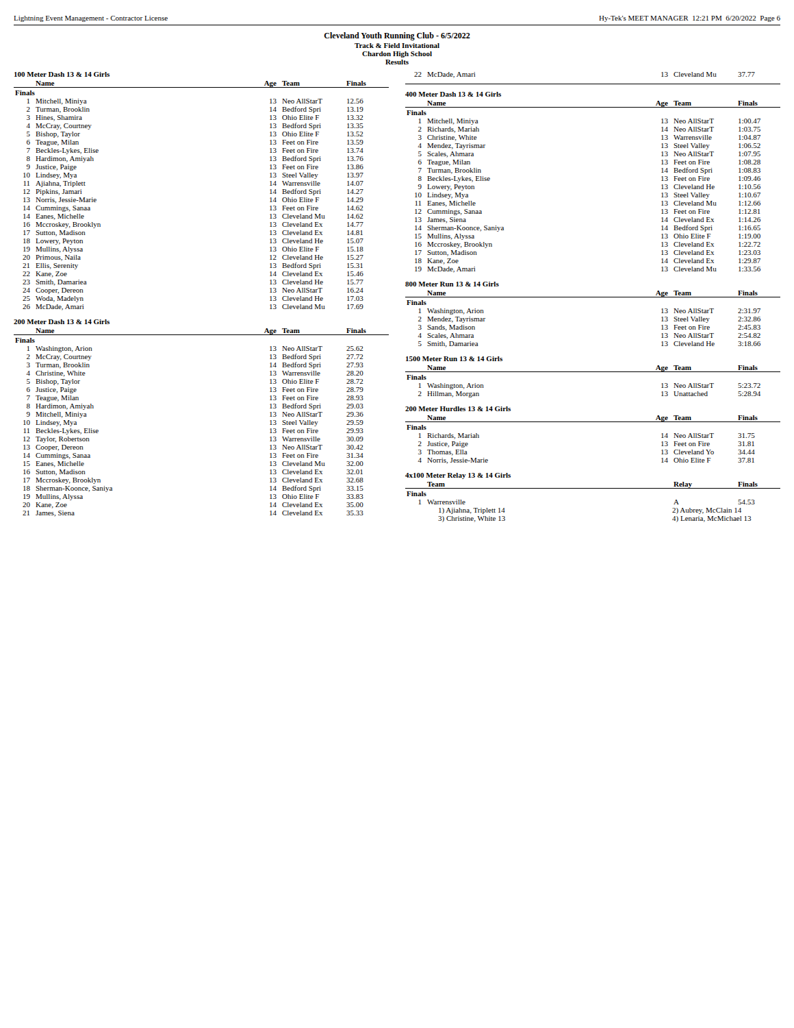Lightning Event Management - Contractor License
Hy-Tek's MEET MANAGER 12:21 PM 6/20/2022 Page 6
Cleveland Youth Running Club - 6/5/2022
Track & Field Invitational
Chardon High School
Results
100 Meter Dash 13 & 14 Girls
| | Name | Age | Team | Finals |
| --- | --- | --- | --- | --- |
| Finals |
| 1 | Mitchell, Miniya | 13 | Neo AllStarT | 12.56 |
| 2 | Turman, Brooklin | 14 | Bedford Spri | 13.19 |
| 3 | Hines, Shamira | 13 | Ohio Elite F | 13.32 |
| 4 | McCray, Courtney | 13 | Bedford Spri | 13.35 |
| 5 | Bishop, Taylor | 13 | Ohio Elite F | 13.52 |
| 6 | Teague, Milan | 13 | Feet on Fire | 13.59 |
| 7 | Beckles-Lykes, Elise | 13 | Feet on Fire | 13.74 |
| 8 | Hardimon, Amiyah | 13 | Bedford Spri | 13.76 |
| 9 | Justice, Paige | 13 | Feet on Fire | 13.86 |
| 10 | Lindsey, Mya | 13 | Steel Valley | 13.97 |
| 11 | Ajiahna, Triplett | 14 | Warrensville | 14.07 |
| 12 | Pipkins, Jamari | 14 | Bedford Spri | 14.27 |
| 13 | Norris, Jessie-Marie | 14 | Ohio Elite F | 14.29 |
| 14 | Cummings, Sanaa | 13 | Feet on Fire | 14.62 |
| 14 | Eanes, Michelle | 13 | Cleveland Mu | 14.62 |
| 16 | Mccroskey, Brooklyn | 13 | Cleveland Ex | 14.77 |
| 17 | Sutton, Madison | 13 | Cleveland Ex | 14.81 |
| 18 | Lowery, Peyton | 13 | Cleveland He | 15.07 |
| 19 | Mullins, Alyssa | 13 | Ohio Elite F | 15.18 |
| 20 | Primous, Naila | 12 | Cleveland He | 15.27 |
| 21 | Ellis, Serenity | 13 | Bedford Spri | 15.31 |
| 22 | Kane, Zoe | 14 | Cleveland Ex | 15.46 |
| 23 | Smith, Damariea | 13 | Cleveland He | 15.77 |
| 24 | Cooper, Dereon | 13 | Neo AllStarT | 16.24 |
| 25 | Woda, Madelyn | 13 | Cleveland He | 17.03 |
| 26 | McDade, Amari | 13 | Cleveland Mu | 17.69 |
200 Meter Dash 13 & 14 Girls
| | Name | Age | Team | Finals |
| --- | --- | --- | --- | --- |
| Finals |
| 1 | Washington, Arion | 13 | Neo AllStarT | 25.62 |
| 2 | McCray, Courtney | 13 | Bedford Spri | 27.72 |
| 3 | Turman, Brooklin | 14 | Bedford Spri | 27.93 |
| 4 | Christine, White | 13 | Warrensville | 28.20 |
| 5 | Bishop, Taylor | 13 | Ohio Elite F | 28.72 |
| 6 | Justice, Paige | 13 | Feet on Fire | 28.79 |
| 7 | Teague, Milan | 13 | Feet on Fire | 28.93 |
| 8 | Hardimon, Amiyah | 13 | Bedford Spri | 29.03 |
| 9 | Mitchell, Miniya | 13 | Neo AllStarT | 29.36 |
| 10 | Lindsey, Mya | 13 | Steel Valley | 29.59 |
| 11 | Beckles-Lykes, Elise | 13 | Feet on Fire | 29.93 |
| 12 | Taylor, Robertson | 13 | Warrensville | 30.09 |
| 13 | Cooper, Dereon | 13 | Neo AllStarT | 30.42 |
| 14 | Cummings, Sanaa | 13 | Feet on Fire | 31.34 |
| 15 | Eanes, Michelle | 13 | Cleveland Mu | 32.00 |
| 16 | Sutton, Madison | 13 | Cleveland Ex | 32.01 |
| 17 | Mccroskey, Brooklyn | 13 | Cleveland Ex | 32.68 |
| 18 | Sherman-Koonce, Saniya | 14 | Bedford Spri | 33.15 |
| 19 | Mullins, Alyssa | 13 | Ohio Elite F | 33.83 |
| 20 | Kane, Zoe | 14 | Cleveland Ex | 35.00 |
| 21 | James, Siena | 14 | Cleveland Ex | 35.33 |
| 22 | McDade, Amari | 13 | Cleveland Mu | 37.77 |
400 Meter Dash 13 & 14 Girls
| | Name | Age | Team | Finals |
| --- | --- | --- | --- | --- |
| Finals |
| 1 | Mitchell, Miniya | 13 | Neo AllStarT | 1:00.47 |
| 2 | Richards, Mariah | 14 | Neo AllStarT | 1:03.75 |
| 3 | Christine, White | 13 | Warrensville | 1:04.87 |
| 4 | Mendez, Tayrismar | 13 | Steel Valley | 1:06.52 |
| 5 | Scales, Ahmara | 13 | Neo AllStarT | 1:07.95 |
| 6 | Teague, Milan | 13 | Feet on Fire | 1:08.28 |
| 7 | Turman, Brooklin | 14 | Bedford Spri | 1:08.83 |
| 8 | Beckles-Lykes, Elise | 13 | Feet on Fire | 1:09.46 |
| 9 | Lowery, Peyton | 13 | Cleveland He | 1:10.56 |
| 10 | Lindsey, Mya | 13 | Steel Valley | 1:10.67 |
| 11 | Eanes, Michelle | 13 | Cleveland Mu | 1:12.66 |
| 12 | Cummings, Sanaa | 13 | Feet on Fire | 1:12.81 |
| 13 | James, Siena | 14 | Cleveland Ex | 1:14.26 |
| 14 | Sherman-Koonce, Saniya | 14 | Bedford Spri | 1:16.65 |
| 15 | Mullins, Alyssa | 13 | Ohio Elite F | 1:19.00 |
| 16 | Mccroskey, Brooklyn | 13 | Cleveland Ex | 1:22.72 |
| 17 | Sutton, Madison | 13 | Cleveland Ex | 1:23.03 |
| 18 | Kane, Zoe | 14 | Cleveland Ex | 1:29.87 |
| 19 | McDade, Amari | 13 | Cleveland Mu | 1:33.56 |
800 Meter Run 13 & 14 Girls
| | Name | Age | Team | Finals |
| --- | --- | --- | --- | --- |
| Finals |
| 1 | Washington, Arion | 13 | Neo AllStarT | 2:31.97 |
| 2 | Mendez, Tayrismar | 13 | Steel Valley | 2:32.86 |
| 3 | Sands, Madison | 13 | Feet on Fire | 2:45.83 |
| 4 | Scales, Ahmara | 13 | Neo AllStarT | 2:54.82 |
| 5 | Smith, Damariea | 13 | Cleveland He | 3:18.66 |
1500 Meter Run 13 & 14 Girls
| | Name | Age | Team | Finals |
| --- | --- | --- | --- | --- |
| Finals |
| 1 | Washington, Arion | 13 | Neo AllStarT | 5:23.72 |
| 2 | Hillman, Morgan | 13 | Unattached | 5:28.94 |
200 Meter Hurdles 13 & 14 Girls
| | Name | Age | Team | Finals |
| --- | --- | --- | --- | --- |
| Finals |
| 1 | Richards, Mariah | 14 | Neo AllStarT | 31.75 |
| 2 | Justice, Paige | 13 | Feet on Fire | 31.81 |
| 3 | Thomas, Ella | 13 | Cleveland Yo | 34.44 |
| 4 | Norris, Jessie-Marie | 14 | Ohio Elite F | 37.81 |
4x100 Meter Relay 13 & 14 Girls
| | Team | Relay | Finals |
| --- | --- | --- | --- |
| Finals |
| 1 | Warrensville | A | 54.53 |
| | 1) Ajiahna, Triplett 14 | 2) Aubrey, McClain 14 |
| | 3) Christine, White 13 | 4) Lenaria, McMichael 13 |